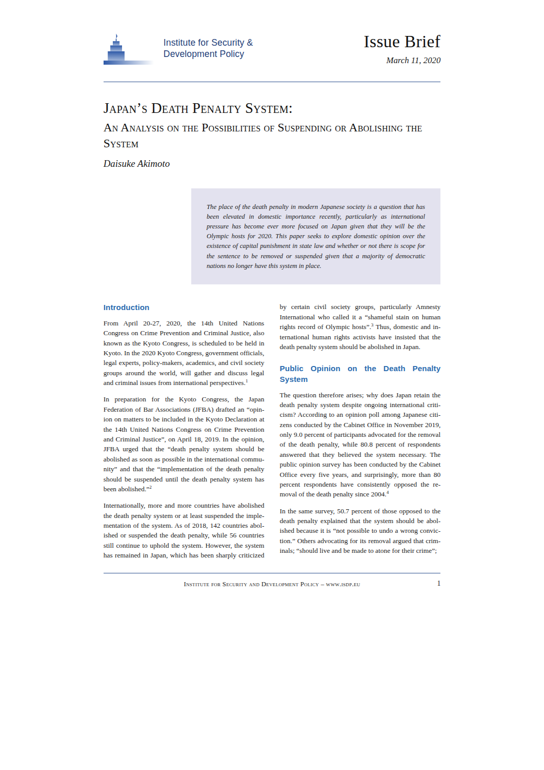Institute for Security &
Development Policy
Issue Brief
March 11, 2020
Japan’s Death Penalty System:
An Analysis on the Possibilities of Suspending or Abolishing the System
Daisuke Akimoto
The place of the death penalty in modern Japanese society is a question that has been elevated in domestic importance recently, particularly as international pressure has become ever more focused on Japan given that they will be the Olympic hosts for 2020. This paper seeks to explore domestic opinion over the existence of capital punishment in state law and whether or not there is scope for the sentence to be removed or suspended given that a majority of democratic nations no longer have this system in place.
Introduction
From April 20-27, 2020, the 14th United Nations Congress on Crime Prevention and Criminal Justice, also known as the Kyoto Congress, is scheduled to be held in Kyoto. In the 2020 Kyoto Congress, government officials, legal experts, policy-makers, academics, and civil society groups around the world, will gather and discuss legal and criminal issues from international perspectives.1
In preparation for the Kyoto Congress, the Japan Federation of Bar Associations (JFBA) drafted an “opinion on matters to be included in the Kyoto Declaration at the 14th United Nations Congress on Crime Prevention and Criminal Justice”, on April 18, 2019. In the opinion, JFBA urged that the “death penalty system should be abolished as soon as possible in the international community” and that the “implementation of the death penalty should be suspended until the death penalty system has been abolished.”2
Internationally, more and more countries have abolished the death penalty system or at least suspended the implementation of the system. As of 2018, 142 countries abolished or suspended the death penalty, while 56 countries still continue to uphold the system. However, the system has remained in Japan, which has been sharply criticized by certain civil society groups, particularly Amnesty International who called it a “shameful stain on human rights record of Olympic hosts”.3 Thus, domestic and international human rights activists have insisted that the death penalty system should be abolished in Japan.
Public Opinion on the Death Penalty System
The question therefore arises; why does Japan retain the death penalty system despite ongoing international criticism? According to an opinion poll among Japanese citizens conducted by the Cabinet Office in November 2019, only 9.0 percent of participants advocated for the removal of the death penalty, while 80.8 percent of respondents answered that they believed the system necessary. The public opinion survey has been conducted by the Cabinet Office every five years, and surprisingly, more than 80 percent respondents have consistently opposed the removal of the death penalty since 2004.4
In the same survey, 50.7 percent of those opposed to the death penalty explained that the system should be abolished because it is “not possible to undo a wrong conviction.” Others advocating for its removal argued that criminals; “should live and be made to atone for their crime”;
Institute for Security and Development Policy – www.isdp.eu
1